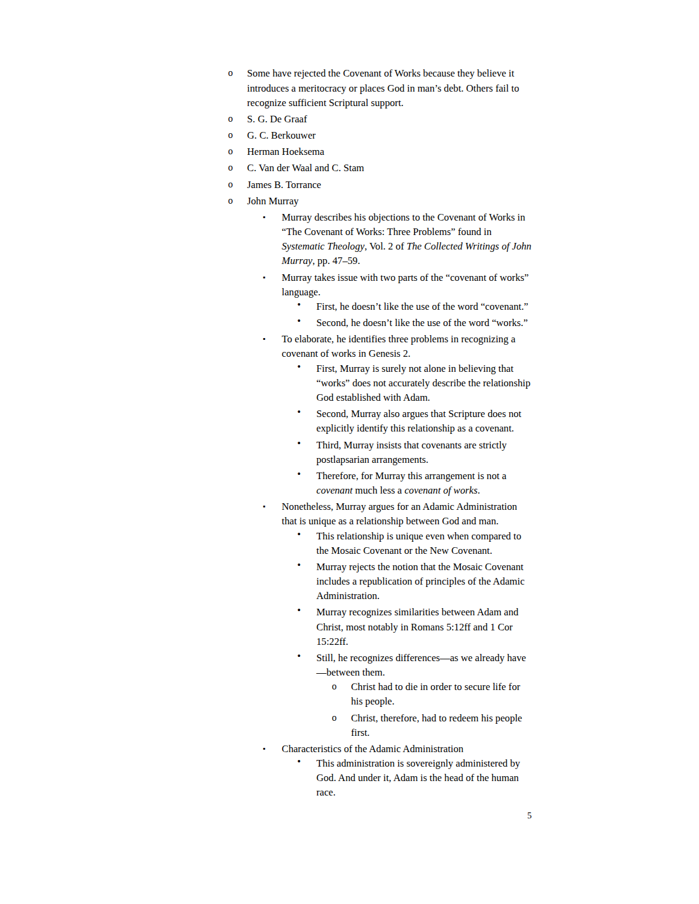o Some have rejected the Covenant of Works because they believe it introduces a meritocracy or places God in man’s debt. Others fail to recognize sufficient Scriptural support.
o S. G. De Graaf
o G. C. Berkouwer
o Herman Hoeksema
o C. Van der Waal and C. Stam
o James B. Torrance
o John Murray
▪Murray describes his objections to the Covenant of Works in “The Covenant of Works: Three Problems” found in Systematic Theology, Vol. 2 of The Collected Writings of John Murray, pp. 47–59.
▪Murray takes issue with two parts of the “covenant of works” language.
•First, he doesn’t like the use of the word “covenant.”
•Second, he doesn’t like the use of the word “works.”
▪To elaborate, he identifies three problems in recognizing a covenant of works in Genesis 2.
•First, Murray is surely not alone in believing that “works” does not accurately describe the relationship God established with Adam.
•Second, Murray also argues that Scripture does not explicitly identify this relationship as a covenant.
•Third, Murray insists that covenants are strictly postlapsarian arrangements.
•Therefore, for Murray this arrangement is not a covenant much less a covenant of works.
▪Nonetheless, Murray argues for an Adamic Administration that is unique as a relationship between God and man.
•This relationship is unique even when compared to the Mosaic Covenant or the New Covenant.
•Murray rejects the notion that the Mosaic Covenant includes a republication of principles of the Adamic Administration.
•Murray recognizes similarities between Adam and Christ, most notably in Romans 5:12ff and 1 Cor 15:22ff.
•Still, he recognizes differences—as we already have—between them.
o Christ had to die in order to secure life for his people.
o Christ, therefore, had to redeem his people first.
▪Characteristics of the Adamic Administration
•This administration is sovereignly administered by God. And under it, Adam is the head of the human race.
5